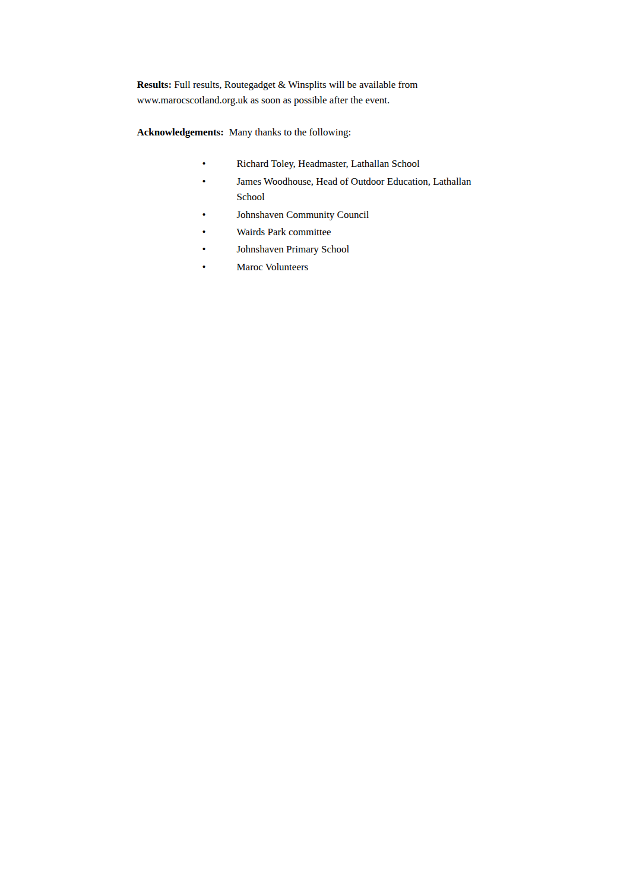Results: Full results, Routegadget & Winsplits will be available from www.marocscotland.org.uk as soon as possible after the event.
Acknowledgements: Many thanks to the following:
Richard Toley, Headmaster, Lathallan School
James Woodhouse, Head of Outdoor Education, Lathallan School
Johnshaven Community Council
Wairds Park committee
Johnshaven Primary School
Maroc Volunteers